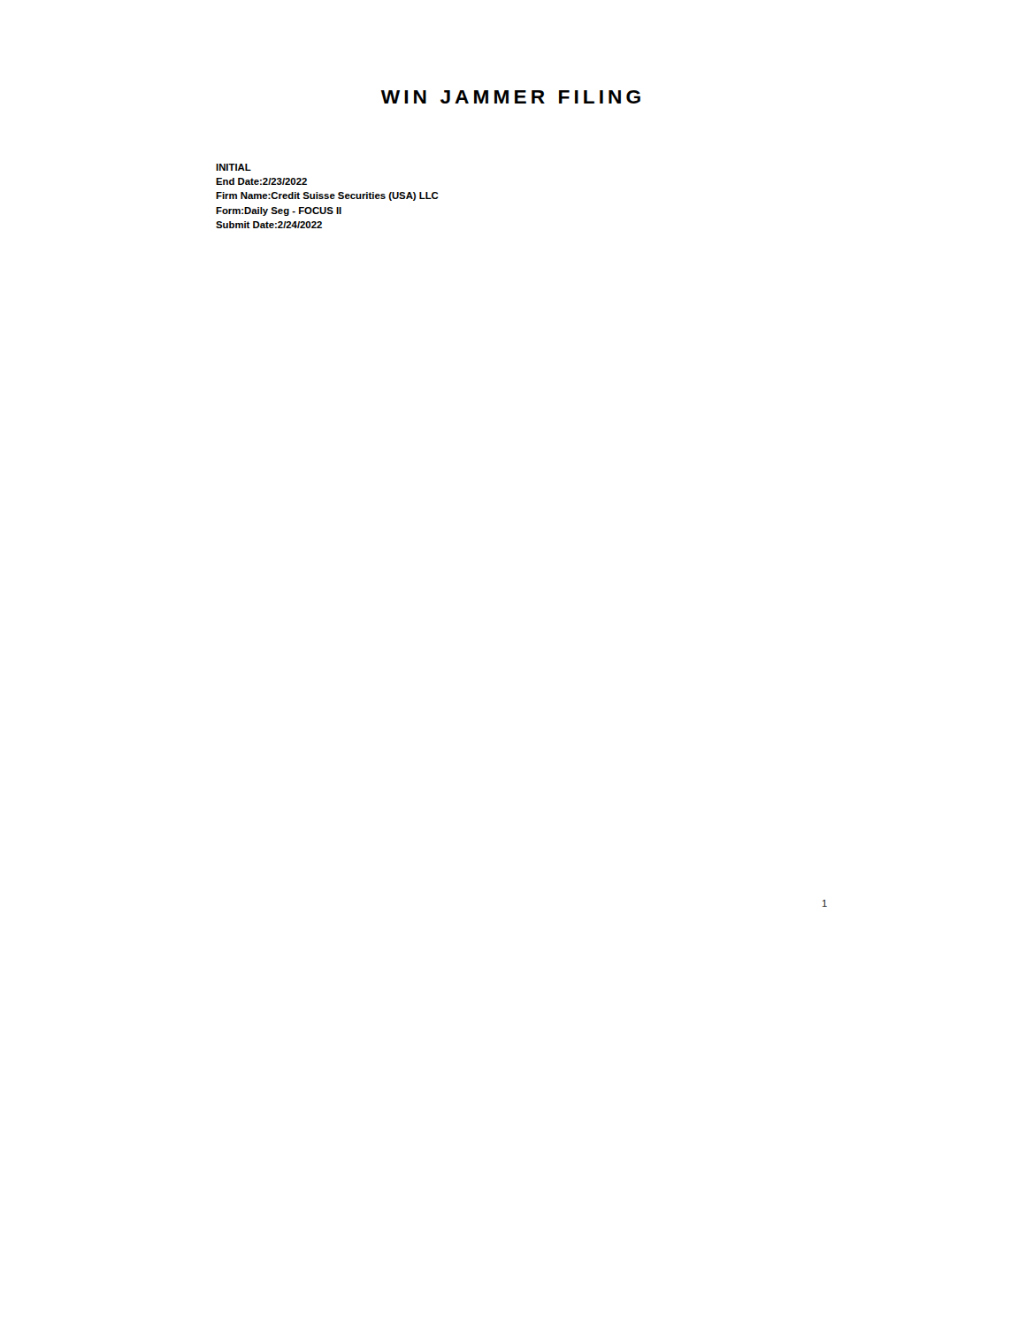WIN JAMMER FILING
INITIAL
End Date:2/23/2022
Firm Name:Credit Suisse Securities (USA) LLC
Form:Daily Seg - FOCUS II
Submit Date:2/24/2022
1